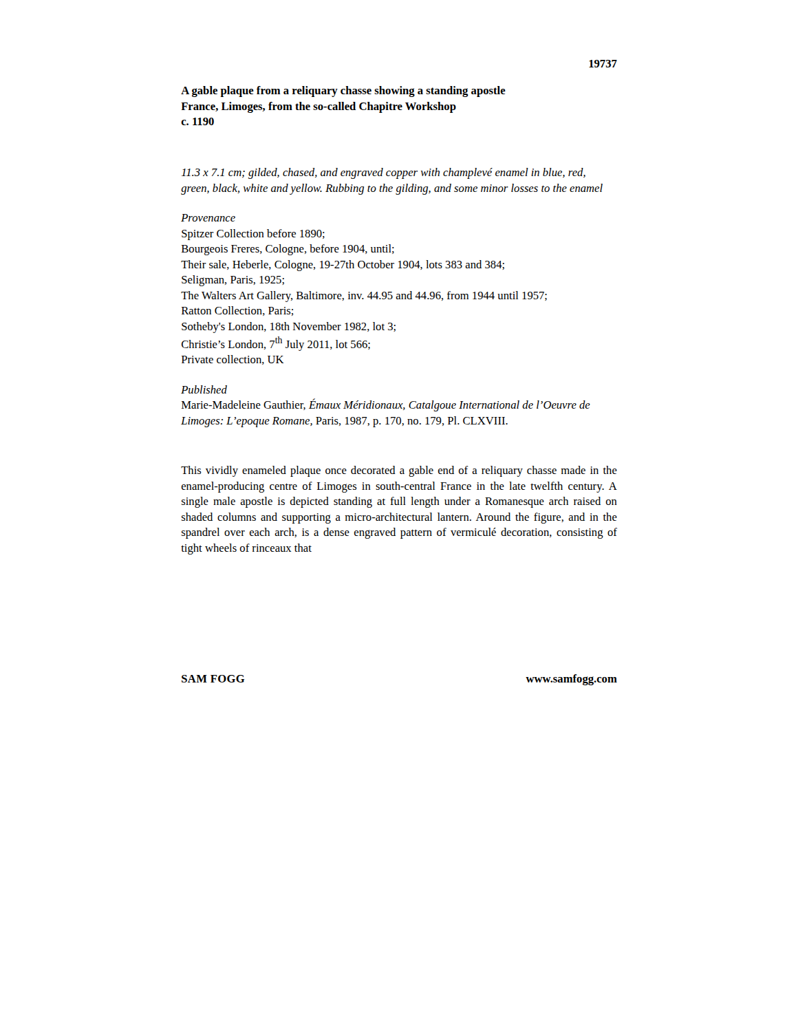19737
A gable plaque from a reliquary chasse showing a standing apostle
France, Limoges, from the so-called Chapitre Workshop
c. 1190
11.3 x 7.1 cm; gilded, chased, and engraved copper with champlevé enamel in blue, red, green, black, white and yellow. Rubbing to the gilding, and some minor losses to the enamel
Provenance
Spitzer Collection before 1890;
Bourgeois Freres, Cologne, before 1904, until;
Their sale, Heberle, Cologne, 19-27th October 1904, lots 383 and 384;
Seligman, Paris, 1925;
The Walters Art Gallery, Baltimore, inv. 44.95 and 44.96, from 1944 until 1957;
Ratton Collection, Paris;
Sotheby's London, 18th November 1982, lot 3;
Christie’s London, 7th July 2011, lot 566;
Private collection, UK
Published
Marie-Madeleine Gauthier, Émaux Méridionaux, Catalgoue International de l’Oeuvre de Limoges: L’epoque Romane, Paris, 1987, p. 170, no. 179, Pl. CLXVIII.
This vividly enameled plaque once decorated a gable end of a reliquary chasse made in the enamel-producing centre of Limoges in south-central France in the late twelfth century. A single male apostle is depicted standing at full length under a Romanesque arch raised on shaded columns and supporting a micro-architectural lantern. Around the figure, and in the spandrel over each arch, is a dense engraved pattern of vermiculé decoration, consisting of tight wheels of rinceaux that
SAM FOGG
www.samfogg.com